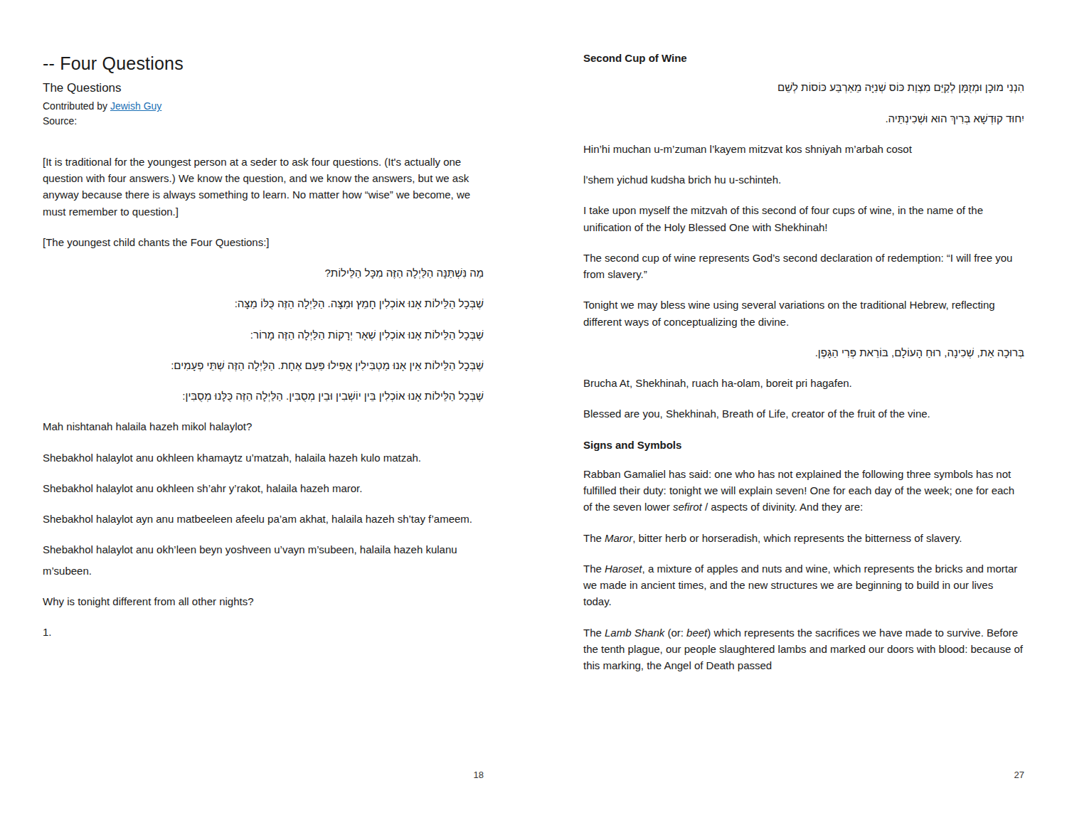-- Four Questions
The Questions
Contributed by Jewish Guy
Source:
[It is traditional for the youngest person at a seder to ask four questions. (It's actually one question with four answers.) We know the question, and we know the answers, but we ask anyway because there is always something to learn. No matter how “wise” we become, we must remember to question.]
[The youngest child chants the Four Questions:]
מַה נִּשְׁתַּנָּה הַלַּיְלָה הַזֶּה מִכָּל הַלֵּילוֹת?
שֶׁבְּכָל הַלֵּילוֹת אָנוּ אוֹכְלִין חָמֵץ וּמַצָּה. הַלַּיְלָה הַזֶּה כֻּלּוֹ מַצָּה:
שֶׁבְּכָל הַלֵּילוֹת אָנוּ אוֹכְלִין שְׁאָר יְרָקוֹת הַלַּיְלָה הַזֶּה מָרוֹר:
שֶׁבְּכָל הַלֵּילוֹת אֵין אָנוּ מַטְבִּילִין אֲפִילוּ פַּעַם אֶחָת. הַלַּיְלָה הַזֶּה שְׁתֵּי פְעָמִים:
שֶׁבְּכָל הַלֵּילוֹת אָנוּ אוֹכְלִין בֵּין יוֹשְׁבִין וּבֵין מְסֻבִּין. הַלַּיְלָה הַזֶּה כֻּלָּנוּ מְסֻבִּין:
Mah nishtanah halaila hazeh mikol halaylot?
Shebakhol halaylot anu okhleen khamaytz u’matzah, halaila hazeh kulo matzah.
Shebakhol halaylot anu okhleen sh’ahr y’rakot, halaila hazeh maror.
Shebakhol halaylot ayn anu matbeeleen afeelu pa’am akhat, halaila hazeh sh’tay f’ameem.
Shebakhol halaylot anu okh’leen beyn yoshveen u’vayn m’subeen, halaila hazeh kulanu
m’subeen.
Why is tonight different from all other nights?
1.
18
Second Cup of Wine
הִנְנִי מוּכָן וּמְזֻמָּן לְקַיֵּם מִצְוַת כּוֹס שְׁנִיָּה מֵאַרְבַּע כּוֹסוֹת לְשֵׁם
יִחוּד קוּדְשָׁא בְּרִיךְ הוּא וּשְׁכִינְתֵּיה.
Hin’hi muchan u-m’zuman l’kayem mitzvat kos shniyah m’arbah cosot
l’shem yichud kudsha brich hu u-schinteh.
I take upon myself the mitzvah of this second of four cups of wine, in the name of the unification of the Holy Blessed One with Shekhinah!
The second cup of wine represents God’s second declaration of redemption: “I will free you from slavery.”
Tonight we may bless wine using several variations on the traditional Hebrew, reflecting different ways of conceptualizing the divine.
בְּרוּכָה אַת, שְׁכִינָה, רוּחַ הָעוֹלָם, בּוֹרֵאת פְּרִי הַגָּפֶן.
Brucha At, Shekhinah, ruach ha-olam, boreit pri hagafen.
Blessed are you, Shekhinah, Breath of Life, creator of the fruit of the vine.
Signs and Symbols
Rabban Gamaliel has said: one who has not explained the following three symbols has not fulfilled their duty: tonight we will explain seven! One for each day of the week; one for each of the seven lower sefirot / aspects of divinity. And they are:
The Maror, bitter herb or horseradish, which represents the bitterness of slavery.
The Haroset, a mixture of apples and nuts and wine, which represents the bricks and mortar we made in ancient times, and the new structures we are beginning to build in our lives today.
The Lamb Shank (or: beet) which represents the sacrifices we have made to survive. Before the tenth plague, our people slaughtered lambs and marked our doors with blood: because of this marking, the Angel of Death passed
27